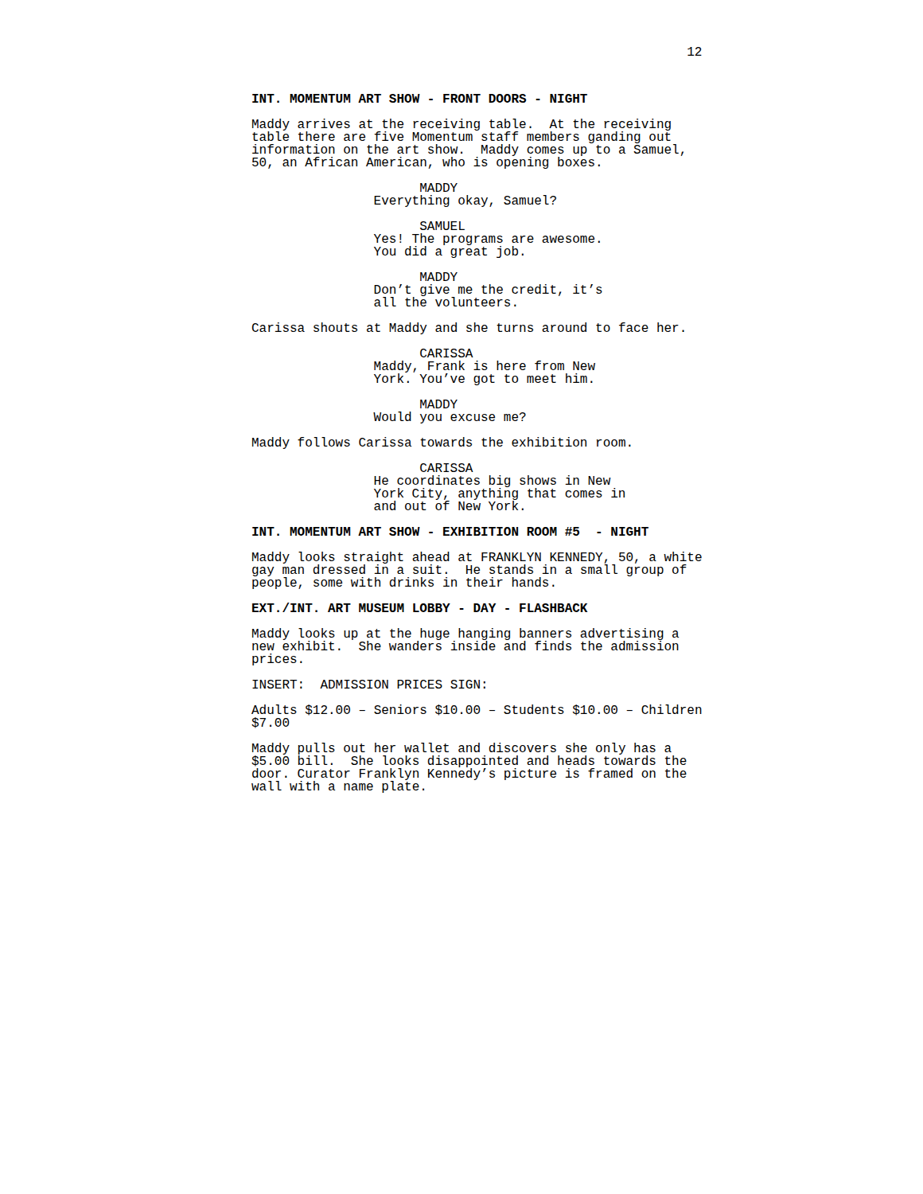12
INT. MOMENTUM ART SHOW - FRONT DOORS - NIGHT
Maddy arrives at the receiving table. At the receiving table there are five Momentum staff members ganding out information on the art show. Maddy comes up to a Samuel, 50, an African American, who is opening boxes.
MADDY
Everything okay, Samuel?
SAMUEL
Yes! The programs are awesome. You did a great job.
MADDY
Don’t give me the credit, it’s all the volunteers.
Carissa shouts at Maddy and she turns around to face her.
CARISSA
Maddy, Frank is here from New York. You’ve got to meet him.
MADDY
Would you excuse me?
Maddy follows Carissa towards the exhibition room.
CARISSA
He coordinates big shows in New York City, anything that comes in and out of New York.
INT. MOMENTUM ART SHOW - EXHIBITION ROOM #5 - NIGHT
Maddy looks straight ahead at FRANKLYN KENNEDY, 50, a white gay man dressed in a suit. He stands in a small group of people, some with drinks in their hands.
EXT./INT. ART MUSEUM LOBBY - DAY - FLASHBACK
Maddy looks up at the huge hanging banners advertising a new exhibit. She wanders inside and finds the admission prices.
INSERT: ADMISSION PRICES SIGN:
Adults $12.00 – Seniors $10.00 – Students $10.00 – Children $7.00
Maddy pulls out her wallet and discovers she only has a $5.00 bill. She looks disappointed and heads towards the door. Curator Franklyn Kennedy’s picture is framed on the wall with a name plate.